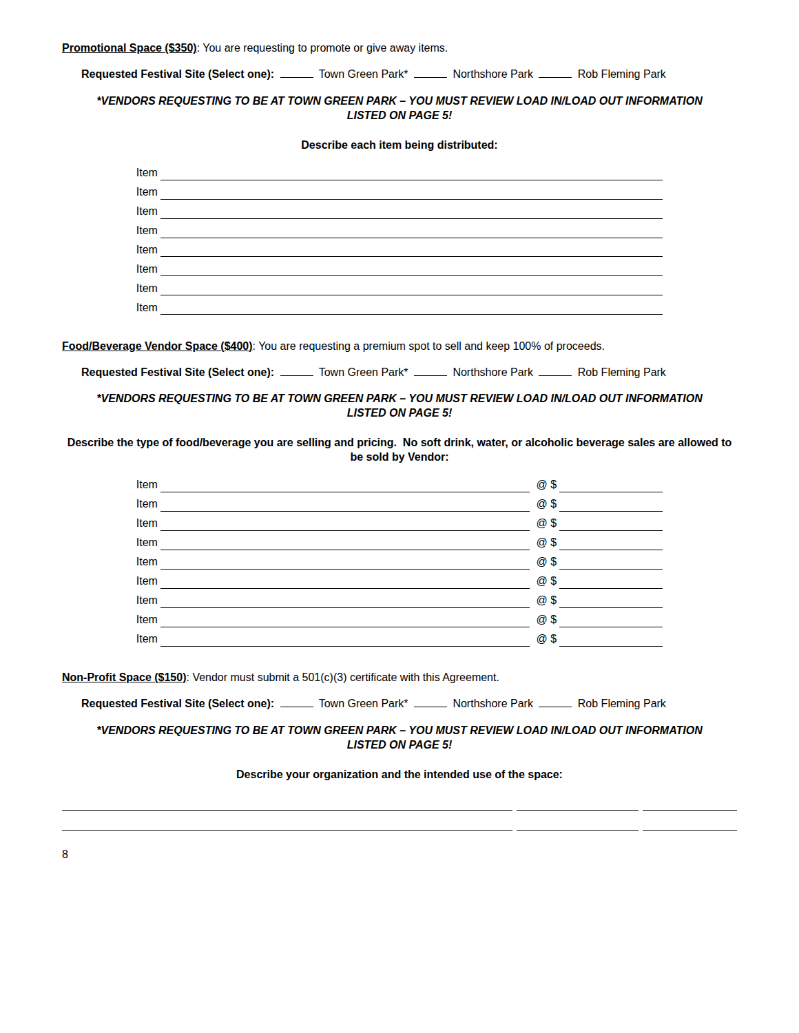Promotional Space ($350): You are requesting to promote or give away items.
Requested Festival Site (Select one): Town Green Park* Northshore Park Rob Fleming Park
*VENDORS REQUESTING TO BE AT TOWN GREEN PARK – YOU MUST REVIEW LOAD IN/LOAD OUT INFORMATION LISTED ON PAGE 5!
Describe each item being distributed:
Item
Item
Item
Item
Item
Item
Item
Item
Food/Beverage Vendor Space ($400): You are requesting a premium spot to sell and keep 100% of proceeds.
Requested Festival Site (Select one): Town Green Park* Northshore Park Rob Fleming Park
*VENDORS REQUESTING TO BE AT TOWN GREEN PARK – YOU MUST REVIEW LOAD IN/LOAD OUT INFORMATION LISTED ON PAGE 5!
Describe the type of food/beverage you are selling and pricing. No soft drink, water, or alcoholic beverage sales are allowed to be sold by Vendor:
Item @ $
Item @ $
Item @ $
Item @ $
Item @ $
Item @ $
Item @ $
Item @ $
Item @ $
Non-Profit Space ($150): Vendor must submit a 501(c)(3) certificate with this Agreement.
Requested Festival Site (Select one): Town Green Park* Northshore Park Rob Fleming Park
*VENDORS REQUESTING TO BE AT TOWN GREEN PARK – YOU MUST REVIEW LOAD IN/LOAD OUT INFORMATION LISTED ON PAGE 5!
Describe your organization and the intended use of the space:
8